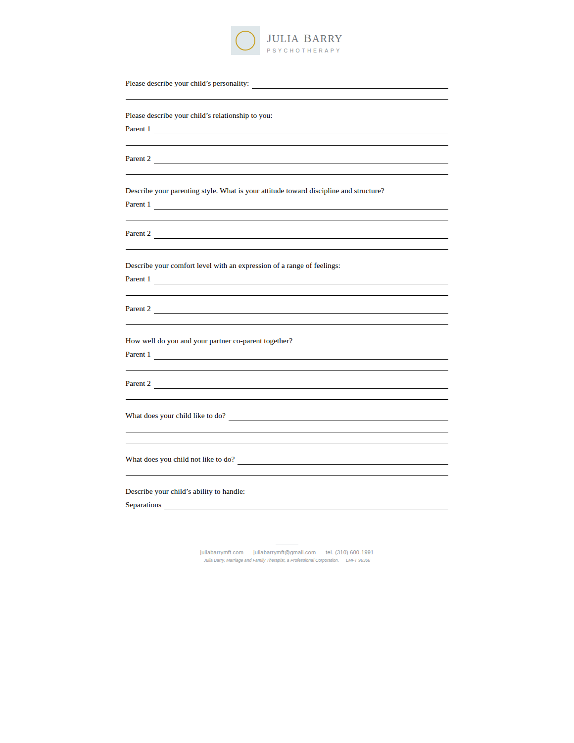Julia Barry
Psychotherapy
Please describe your child’s personality:
Please describe your child’s relationship to you:
Parent 1
Parent 2
Describe your parenting style. What is your attitude toward discipline and structure?
Parent 1
Parent 2
Describe your comfort level with an expression of a range of feelings:
Parent 1
Parent 2
How well do you and your partner co-parent together?
Parent 1
Parent 2
What does your child like to do?
What does you child not like to do?
Describe your child’s ability to handle:
Separations
juliabarrymft.com juliabarrymft@gmail.com tel. (310) 600-1991
Julia Barry, Marriage and Family Therapist, a Professional Corporation. LMFT 96366